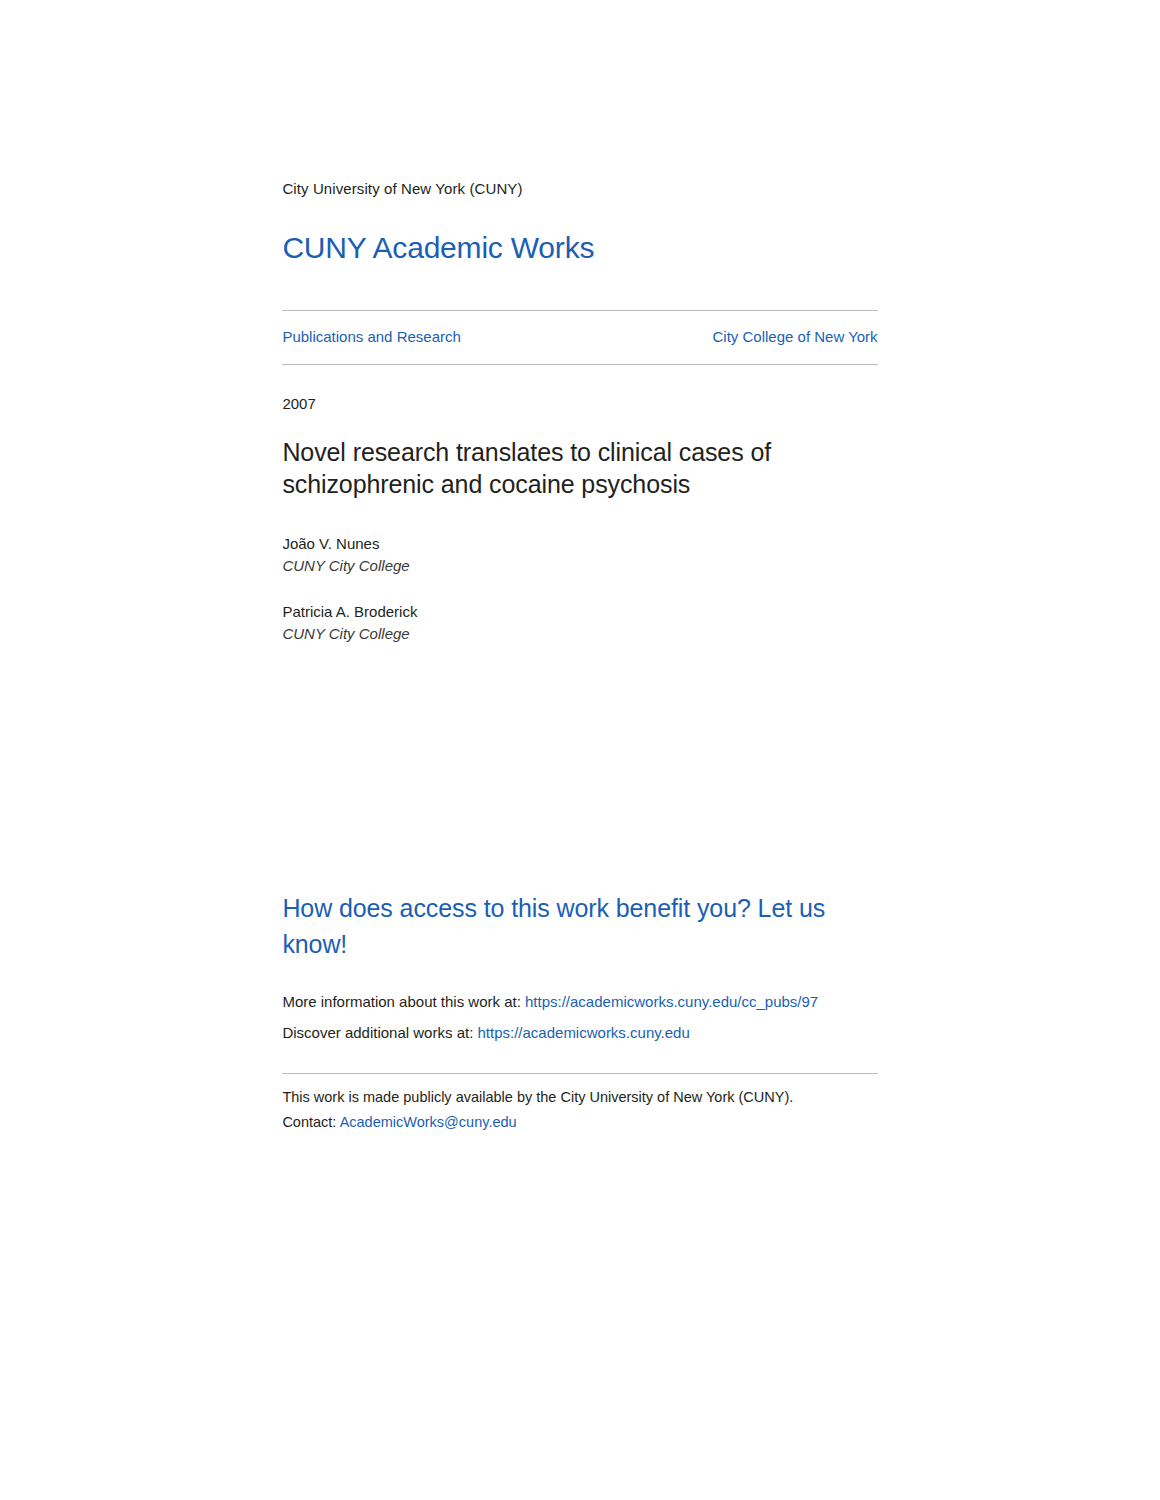City University of New York (CUNY)
CUNY Academic Works
Publications and Research
City College of New York
2007
Novel research translates to clinical cases of schizophrenic and cocaine psychosis
João V. Nunes CUNY City College
Patricia A. Broderick CUNY City College
How does access to this work benefit you? Let us know!
More information about this work at: https://academicworks.cuny.edu/cc_pubs/97
Discover additional works at: https://academicworks.cuny.edu
This work is made publicly available by the City University of New York (CUNY).
Contact: AcademicWorks@cuny.edu